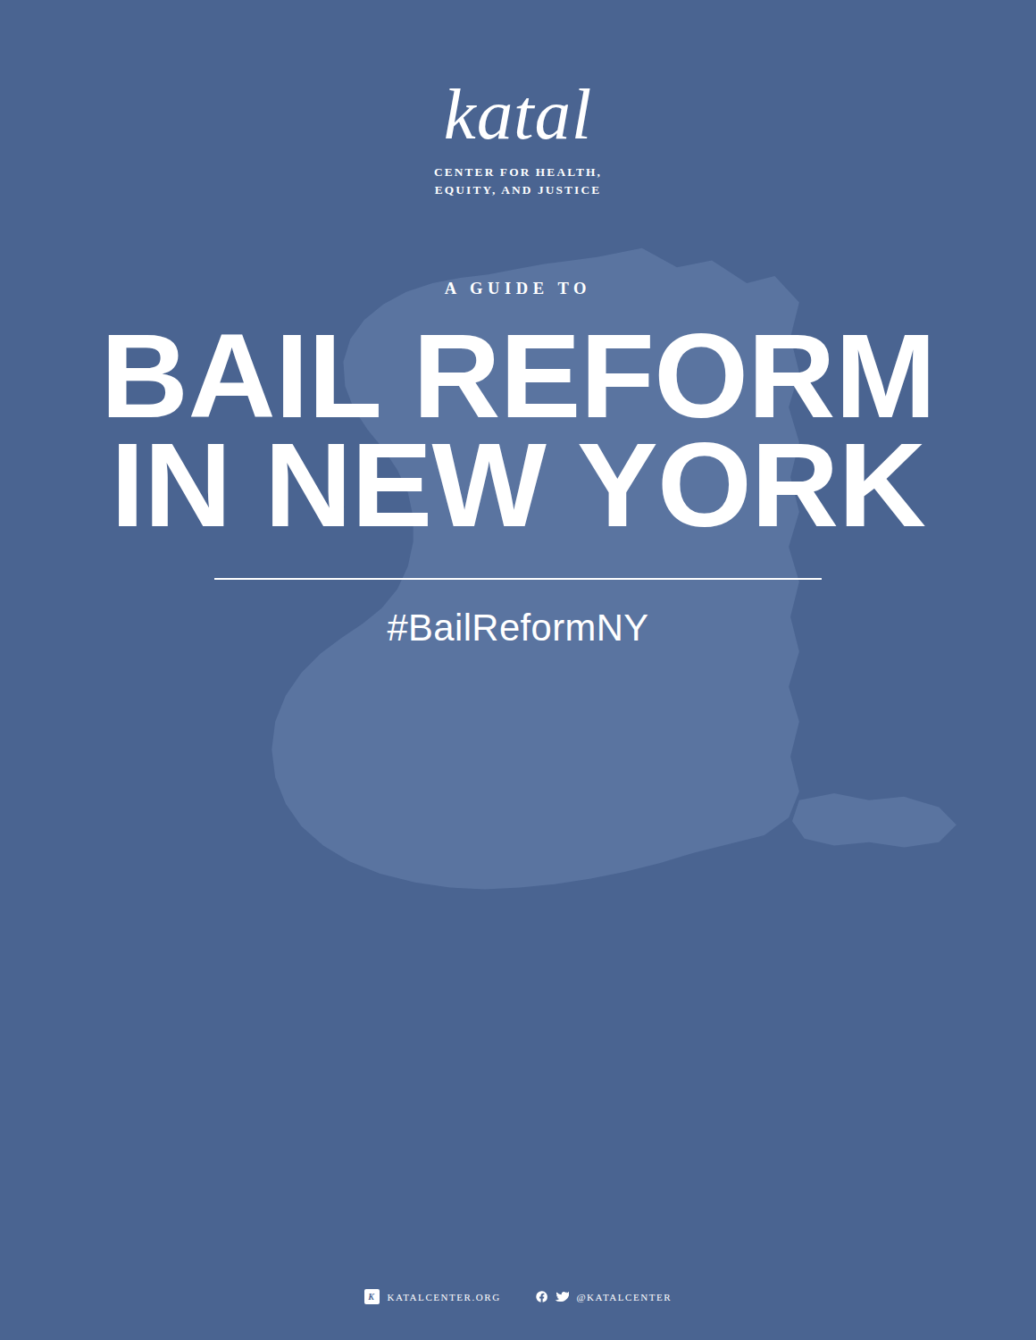katal
Center for Health,
Equity, and Justice
A Guide to
Bail Reform in New York
#BailReformNY
k katalcenter.org @katalcenter